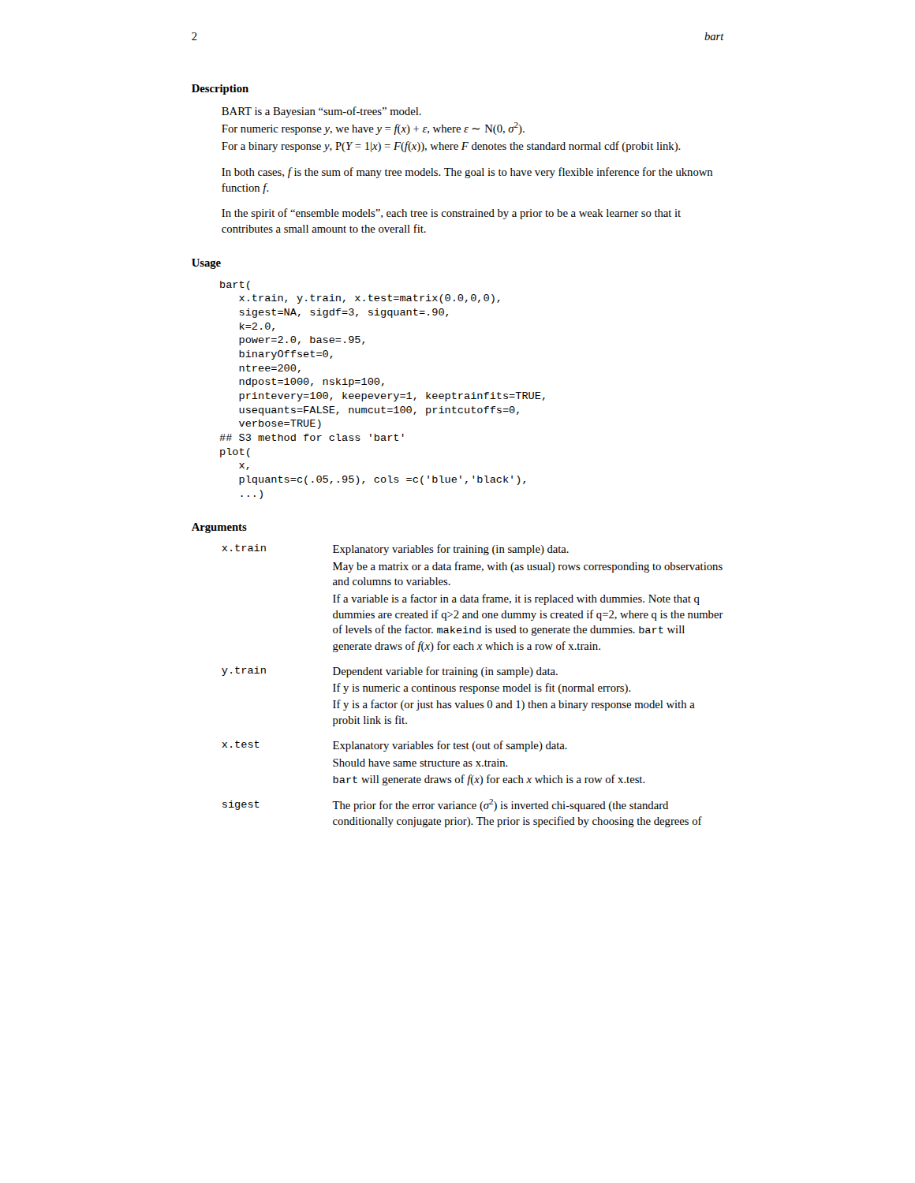2 bart
Description
BART is a Bayesian “sum-of-trees” model.
For numeric response y, we have y = f(x) + ε, where ε ∼ N(0, σ2).
For a binary response y, P(Y = 1|x) = F(f(x)), where F denotes the standard normal cdf (probit link).
In both cases, f is the sum of many tree models. The goal is to have very flexible inference for the uknown function f.
In the spirit of “ensemble models”, each tree is constrained by a prior to be a weak learner so that it contributes a small amount to the overall fit.
Usage
bart(
   x.train, y.train, x.test=matrix(0.0,0,0),
   sigest=NA, sigdf=3, sigquant=.90,
   k=2.0,
   power=2.0, base=.95,
   binaryOffset=0,
   ntree=200,
   ndpost=1000, nskip=100,
   printevery=100, keepevery=1, keeptrainfits=TRUE,
   usequants=FALSE, numcut=100, printcutoffs=0,
   verbose=TRUE)
## S3 method for class 'bart'
plot(
   x,
   plquants=c(.05,.95), cols =c('blue','black'),
   ...)
Arguments
x.train
Explanatory variables for training (in sample) data.
May be a matrix or a data frame, with (as usual) rows corresponding to observations and columns to variables.
If a variable is a factor in a data frame, it is replaced with dummies. Note that q dummies are created if q>2 and one dummy is created if q=2, where q is the number of levels of the factor. makeind is used to generate the dummies. bart will generate draws of f(x) for each x which is a row of x.train.
y.train
Dependent variable for training (in sample) data.
If y is numeric a continous response model is fit (normal errors).
If y is a factor (or just has values 0 and 1) then a binary response model with a probit link is fit.
x.test
Explanatory variables for test (out of sample) data.
Should have same structure as x.train.
bart will generate draws of f(x) for each x which is a row of x.test.
sigest
The prior for the error variance (σ2) is inverted chi-squared (the standard conditionally conjugate prior). The prior is specified by choosing the degrees of